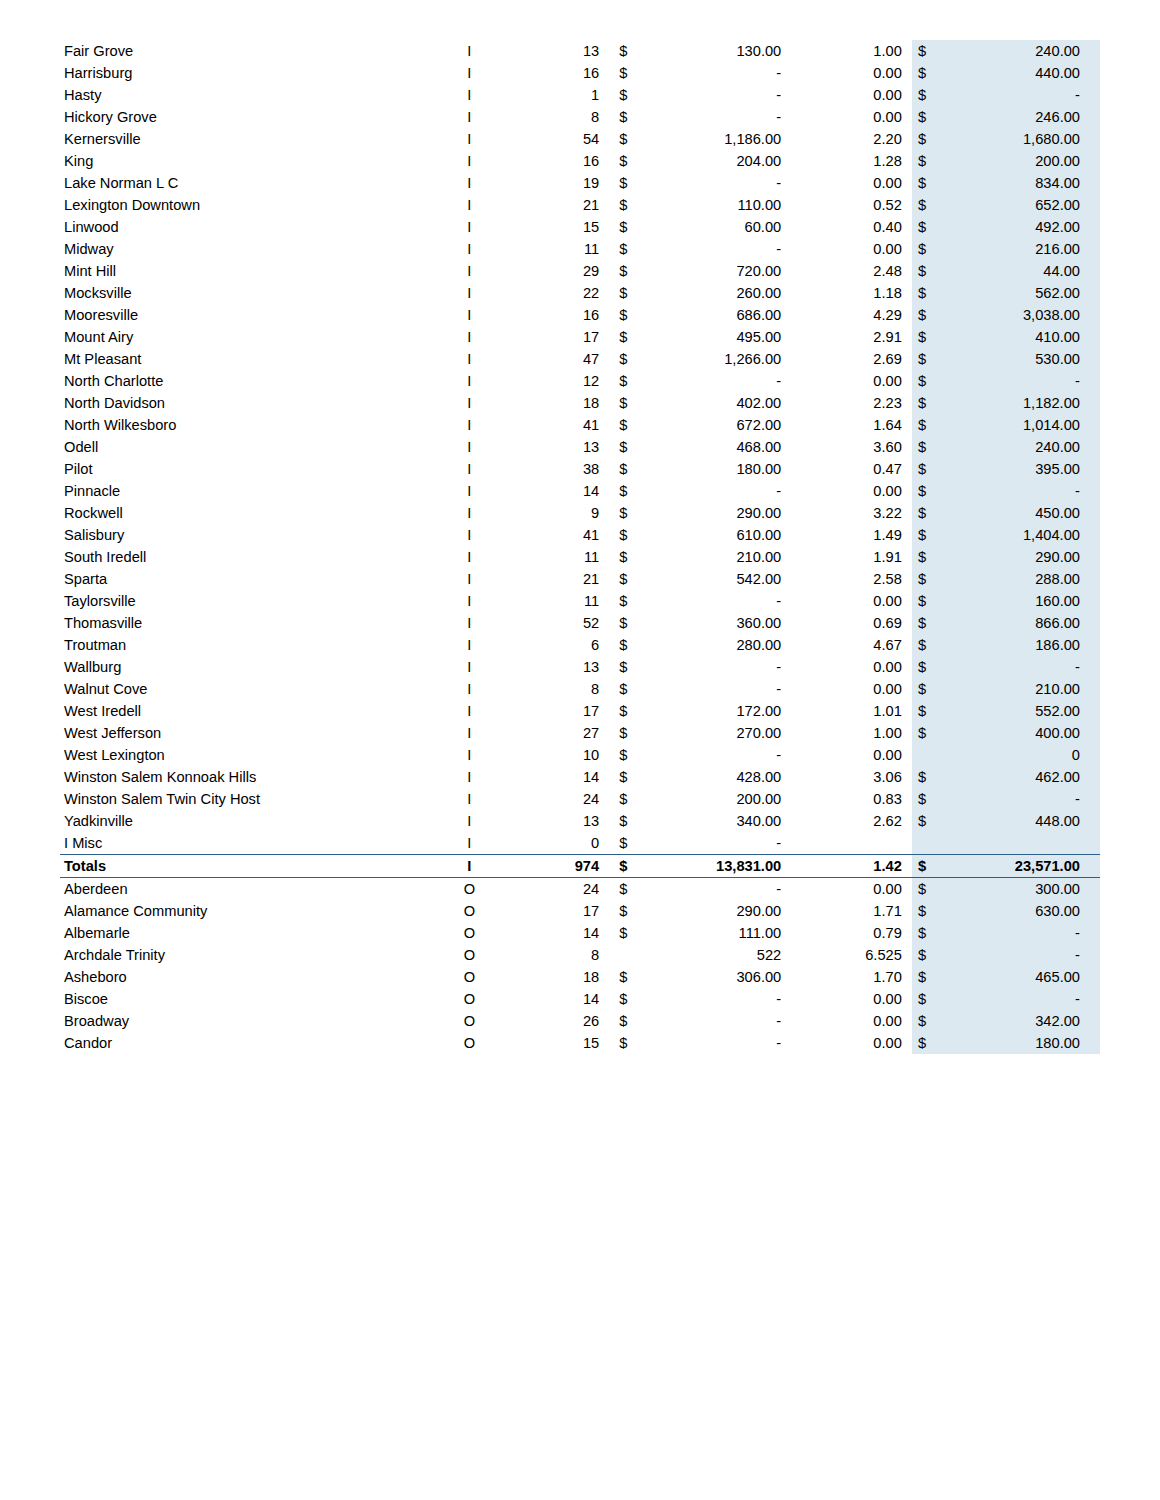| Fair Grove | I | 13 | $ | 130.00 | 1.00 | $ | 240.00 |
| Harrisburg | I | 16 | $ | - | 0.00 | $ | 440.00 |
| Hasty | I | 1 | $ | - | 0.00 | $ | - |
| Hickory Grove | I | 8 | $ | - | 0.00 | $ | 246.00 |
| Kernersville | I | 54 | $ | 1,186.00 | 2.20 | $ | 1,680.00 |
| King | I | 16 | $ | 204.00 | 1.28 | $ | 200.00 |
| Lake Norman L C | I | 19 | $ | - | 0.00 | $ | 834.00 |
| Lexington Downtown | I | 21 | $ | 110.00 | 0.52 | $ | 652.00 |
| Linwood | I | 15 | $ | 60.00 | 0.40 | $ | 492.00 |
| Midway | I | 11 | $ | - | 0.00 | $ | 216.00 |
| Mint Hill | I | 29 | $ | 720.00 | 2.48 | $ | 44.00 |
| Mocksville | I | 22 | $ | 260.00 | 1.18 | $ | 562.00 |
| Mooresville | I | 16 | $ | 686.00 | 4.29 | $ | 3,038.00 |
| Mount Airy | I | 17 | $ | 495.00 | 2.91 | $ | 410.00 |
| Mt Pleasant | I | 47 | $ | 1,266.00 | 2.69 | $ | 530.00 |
| North Charlotte | I | 12 | $ | - | 0.00 | $ | - |
| North Davidson | I | 18 | $ | 402.00 | 2.23 | $ | 1,182.00 |
| North Wilkesboro | I | 41 | $ | 672.00 | 1.64 | $ | 1,014.00 |
| Odell | I | 13 | $ | 468.00 | 3.60 | $ | 240.00 |
| Pilot | I | 38 | $ | 180.00 | 0.47 | $ | 395.00 |
| Pinnacle | I | 14 | $ | - | 0.00 | $ | - |
| Rockwell | I | 9 | $ | 290.00 | 3.22 | $ | 450.00 |
| Salisbury | I | 41 | $ | 610.00 | 1.49 | $ | 1,404.00 |
| South Iredell | I | 11 | $ | 210.00 | 1.91 | $ | 290.00 |
| Sparta | I | 21 | $ | 542.00 | 2.58 | $ | 288.00 |
| Taylorsville | I | 11 | $ | - | 0.00 | $ | 160.00 |
| Thomasville | I | 52 | $ | 360.00 | 0.69 | $ | 866.00 |
| Troutman | I | 6 | $ | 280.00 | 4.67 | $ | 186.00 |
| Wallburg | I | 13 | $ | - | 0.00 | $ | - |
| Walnut Cove | I | 8 | $ | - | 0.00 | $ | 210.00 |
| West Iredell | I | 17 | $ | 172.00 | 1.01 | $ | 552.00 |
| West Jefferson | I | 27 | $ | 270.00 | 1.00 | $ | 400.00 |
| West Lexington | I | 10 | $ | - | 0.00 | | 0 |
| Winston Salem Konnoak Hills | I | 14 | $ | 428.00 | 3.06 | $ | 462.00 |
| Winston Salem Twin City Host | I | 24 | $ | 200.00 | 0.83 | $ | - |
| Yadkinville | I | 13 | $ | 340.00 | 2.62 | $ | 448.00 |
| I Misc | I | 0 | $ | - | | | |
| Totals | I | 974 | $ | 13,831.00 | 1.42 | $ | 23,571.00 |
| Aberdeen | O | 24 | $ | - | 0.00 | $ | 300.00 |
| Alamance Community | O | 17 | $ | 290.00 | 1.71 | $ | 630.00 |
| Albemarle | O | 14 | $ | 111.00 | 0.79 | $ | - |
| Archdale Trinity | O | 8 | | 522 | 6.525 | $ | - |
| Asheboro | O | 18 | $ | 306.00 | 1.70 | $ | 465.00 |
| Biscoe | O | 14 | $ | - | 0.00 | $ | - |
| Broadway | O | 26 | $ | - | 0.00 | $ | 342.00 |
| Candor | O | 15 | $ | - | 0.00 | $ | 180.00 |